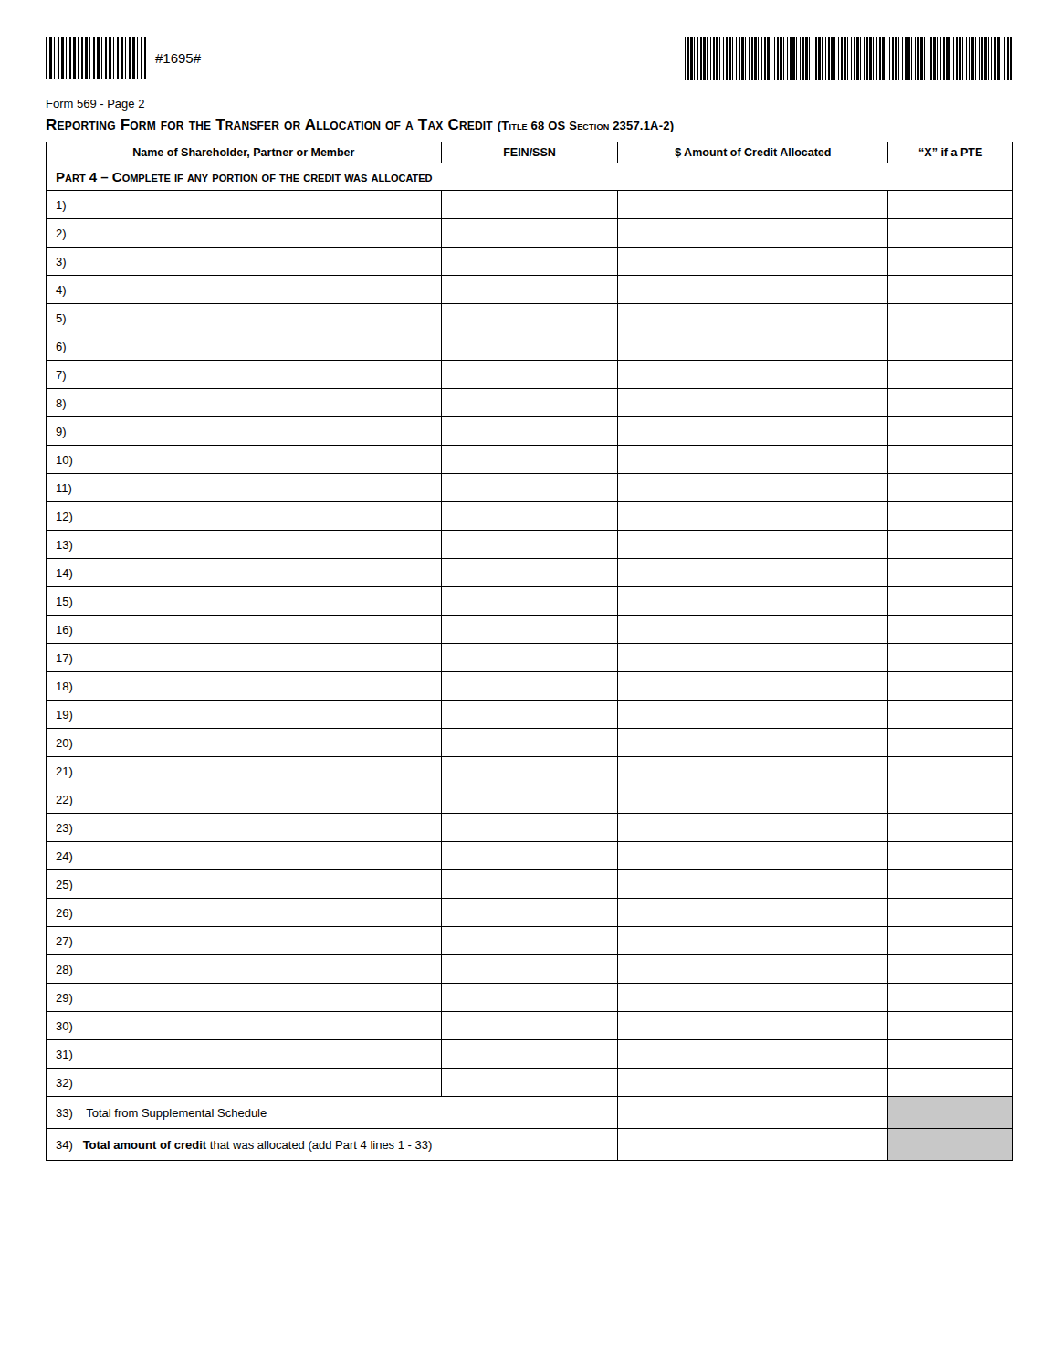#1695#
Form 569 - Page 2
Reporting Form for the Transfer or Allocation of a Tax Credit (Title 68 OS Section 2357.1A-2)
| Part 4 – Complete if any portion of the credit was allocated |
| Name of Shareholder, Partner or Member | FEIN/SSN | $ Amount of Credit Allocated | “X” if a PTE |
| 1) | | | |
| 2) | | | |
| 3) | | | |
| 4) | | | |
| 5) | | | |
| 6) | | | |
| 7) | | | |
| 8) | | | |
| 9) | | | |
| 10) | | | |
| 11) | | | |
| 12) | | | |
| 13) | | | |
| 14) | | | |
| 15) | | | |
| 16) | | | |
| 17) | | | |
| 18) | | | |
| 19) | | | |
| 20) | | | |
| 21) | | | |
| 22) | | | |
| 23) | | | |
| 24) | | | |
| 25) | | | |
| 26) | | | |
| 27) | | | |
| 28) | | | |
| 29) | | | |
| 30) | | | |
| 31) | | | |
| 32) | | | |
| 33) Total from Supplemental Schedule | | |
| 34) Total amount of credit that was allocated (add Part 4 lines 1 - 33) | | |